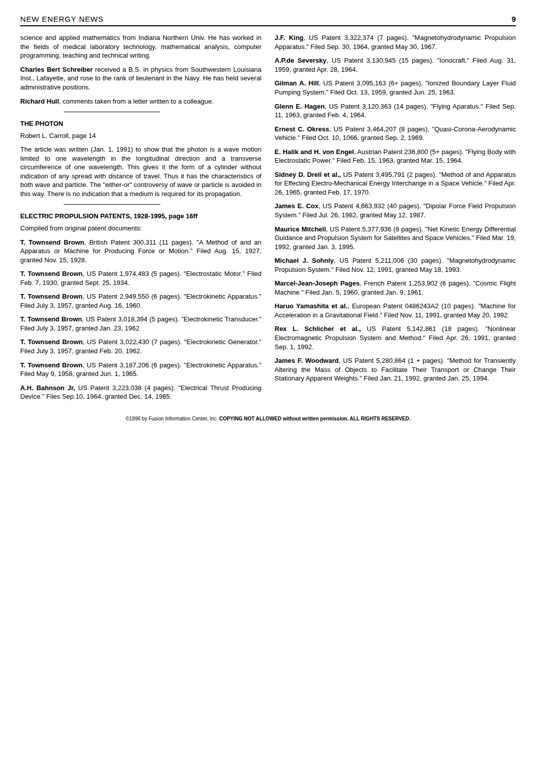NEW ENERGY NEWS
9
science and applied mathematics from Indiana Northern Univ. He has worked in the fields of medical laboratory technology, mathematical analysis, computer programming, teaching and technical writing.
Charles Bert Schreiber received a B.S. in physics from Southwestern Louisiana Inst., Lafayette, and rose to the rank of lieutenant in the Navy. He has held several administrative positions.
Richard Hull, comments taken from a letter written to a colleague.
THE PHOTON
Robert L. Carroll, page 14
The article was written (Jan. 1, 1991) to show that the photon is a wave motion limited to one wavelength in the longitudinal direction and a transverse circumference of one wavelength. This gives it the form of a cylinder without indication of any spread with distance of travel. Thus it has the characteristics of both wave and particle. The "either-or" controversy of wave or particle is avoided in this way. There is no indication that a medium is required for its propagation.
ELECTRIC PROPULSION PATENTS, 1928-1995, page 16ff
Compiled from original patent documents:
T. Townsend Brown, British Patent 300,311 (11 pages). "A Method of and an Apparatus or Machine for Producing Force or Motion." Filed Aug. 15, 1927, granted Nov. 15, 1928.
T. Townsend Brown, US Patent 1,974,483 (5 pages). "Electrostatic Motor." Filed Feb. 7, 1930, granted Sept. 25, 1934.
T. Townsend Brown, US Patent 2,949,550 (6 pages). "Electrokinetic Apparatus." Filed July 3, 1957, granted Aug. 16, 1960.
T. Townsend Brown, US Patent 3,018,394 (5 pages). "Electrokinetic Transducer." Filed July 3, 1957, granted Jan. 23, 1962
T. Townsend Brown, US Patent 3,022,430 (7 pages). "Electrokinetic Generator." Filed July 3, 1957, granted Feb. 20, 1962.
T. Townsend Brown, US Patent 3,187,206 (6 pages). "Electrokinetic Apparatus." Filed May 9, 1958, granted Jun. 1, 1965.
A.H. Bahnson Jr, US Patent 3,223,038 (4 pages). "Electrical Thrust Producing Device." Files Sep.10, 1964, granted Dec. 14, 1965.
J.F. King, US Patent 3,322,374 (7 pages). "Magnetohydrodynamic Propulsion Apparatus." Filed Sep. 30, 1964, granted May 30, 1967.
A.P.de Seversky, US Patent 3,130,945 (15 pages). "Ionocraft." Filed Aug. 31, 1959, granted Apr. 28, 1964.
Gilman A. Hill, US Patent 3,095,163 (6+ pages). "Ionized Boundary Layer Fluid Pumping System." Filed Oct. 13, 1959, granted Jun. 25, 1963.
Glenn E. Hagen, US Patent 3,120,363 (14 pages). "Flying Aparatus." Filed Sep. 11, 1963, granted Feb. 4, 1964.
Ernest C. Okress, US Patent 3,464,207 (8 pages), "Quasi-Corona-Aerodynamic Vehicle." Filed Oct. 10, 1066, granted Sep. 2, 1969.
E. Halik and H. von Engel, Austrian Patent 236,800 (5+ pages). "Flying Body with Electrostatic Power." Filed Feb. 15, 1963, granted Mar. 15, 1964.
Sidney D. Drell et al., US Patent 3,495,791 (2 pages). "Method of and Apparatus for Effecting Electro-Mechanical Energy Interchange in a Space Vehicle." Filed Apr. 26, 1965, granted Feb. 17, 1970.
James E. Cox, US Patent 4,663,932 (40 pages). "Dipolar Force Field Propulsion System." Filed Jul. 26, 1982, granted May 12, 1987.
Maurice Mitchell, US Patent 5,377,936 (8 pages). "Net Kinetic Energy Differential Guidance and Propulsion System for Satellites and Space Vehicles." Filed Mar. 19, 1992, granted Jan. 3, 1995.
Michael J. Sohnly, US Patent 5,211,006 (30 pages). "Magnetohydrodynamic Propulsion System." Filed Nov. 12, 1991, granted May 18, 1993.
Marcel-Jean-Joseph Pages, French Patent 1,253,902 (6 pages). "Cosmic Flight Machine." Filed Jan. 5, 1960, granted Jan. 9, 1961.
Haruo Yamashita et al., European Patent 0486243A2 (10 pages). "Machine for Acceleration in a Gravitational Field." Filed Nov. 11, 1991, granted May 20, 1992.
Rex L. Schlicher et al., US Patent 5,142,861 (18 pages). "Nonlinear Electromagnetic Propulsion System and Method." Filed Apr. 26, 1991, granted Sep. 1, 1992.
James F. Woodward, US Patent 5,280,864 (1 + pages). "Method for Transiently Altering the Mass of Objects to Facilitate Their Transport or Change Their Stationary Apparent Weights." Filed Jan. 21, 1992, granted Jan. 25, 1994.
©1996 by Fusion Information Center, Inc. COPYING NOT ALLOWED without written permission. ALL RIGHTS RESERVED.